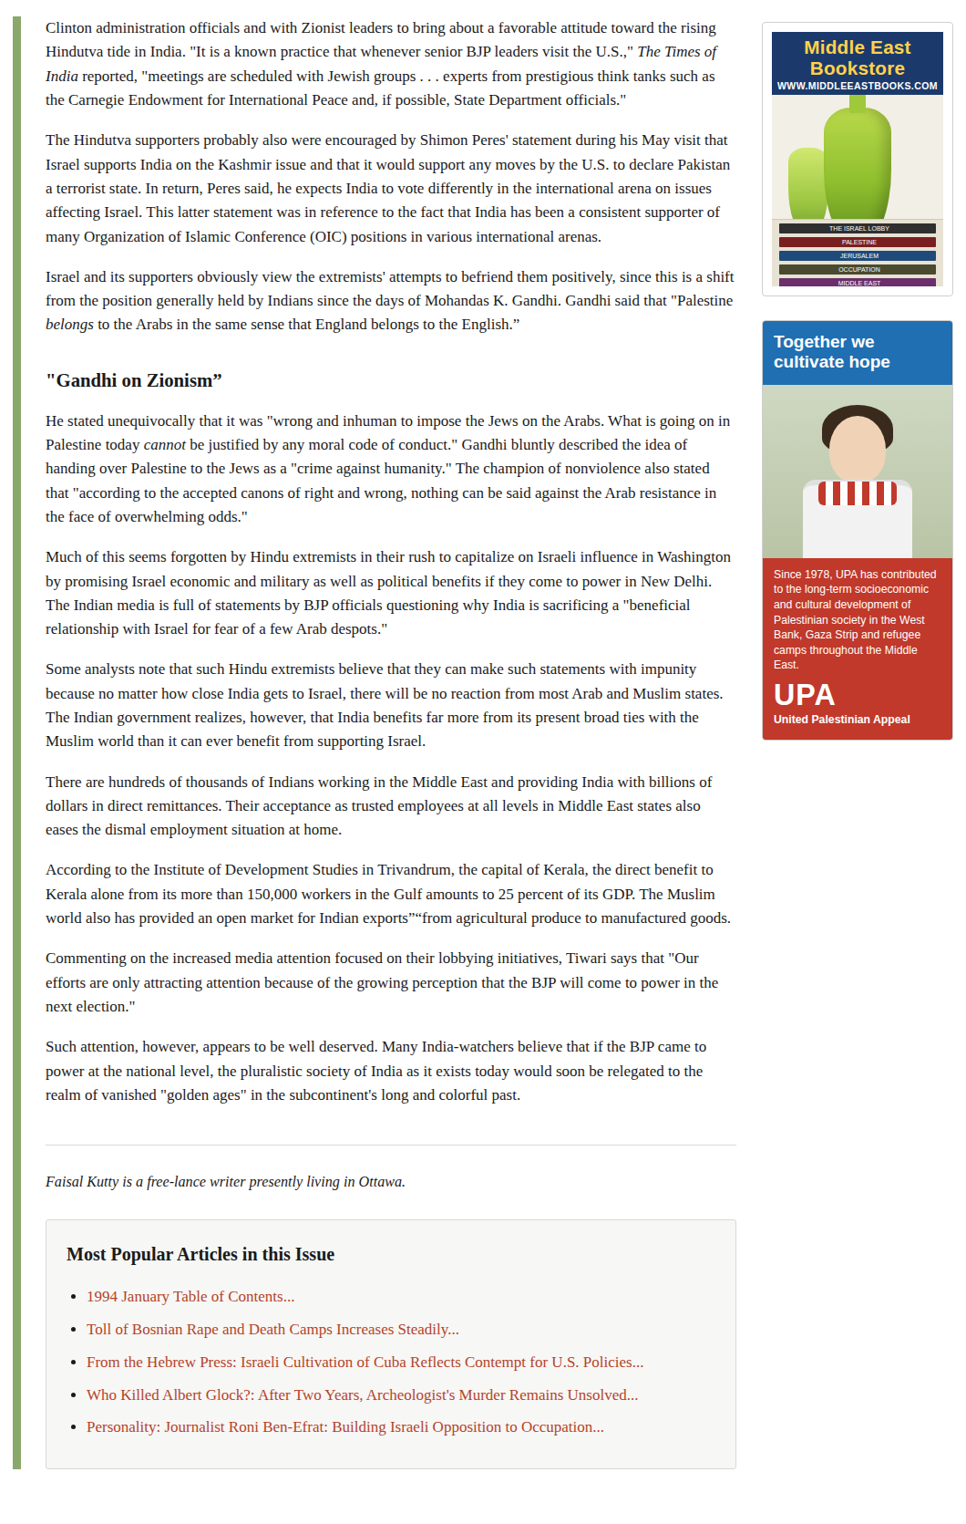Clinton administration officials and with Zionist leaders to bring about a favorable attitude toward the rising Hindutva tide in India. "It is a known practice that whenever senior BJP leaders visit the U.S.," The Times of India reported, "meetings are scheduled with Jewish groups . . . experts from prestigious think tanks such as the Carnegie Endowment for International Peace and, if possible, State Department officials."
The Hindutva supporters probably also were encouraged by Shimon Peres' statement during his May visit that Israel supports India on the Kashmir issue and that it would support any moves by the U.S. to declare Pakistan a terrorist state. In return, Peres said, he expects India to vote differently in the international arena on issues affecting Israel. This latter statement was in reference to the fact that India has been a consistent supporter of many Organization of Islamic Conference (OIC) positions in various international arenas.
Israel and its supporters obviously view the extremists' attempts to befriend them positively, since this is a shift from the position generally held by Indians since the days of Mohandas K. Gandhi. Gandhi said that "Palestine belongs to the Arabs in the same sense that England belongs to the English.”
"Gandhi on Zionism”
He stated unequivocally that it was "wrong and inhuman to impose the Jews on the Arabs. What is going on in Palestine today cannot be justified by any moral code of conduct." Gandhi bluntly described the idea of handing over Palestine to the Jews as a "crime against humanity." The champion of nonviolence also stated that "according to the accepted canons of right and wrong, nothing can be said against the Arab resistance in the face of overwhelming odds."
Much of this seems forgotten by Hindu extremists in their rush to capitalize on Israeli influence in Washington by promising Israel economic and military as well as political benefits if they come to power in New Delhi. The Indian media is full of statements by BJP officials questioning why India is sacrificing a "beneficial relationship with Israel for fear of a few Arab despots."
Some analysts note that such Hindu extremists believe that they can make such statements with impunity because no matter how close India gets to Israel, there will be no reaction from most Arab and Muslim states. The Indian government realizes, however, that India benefits far more from its present broad ties with the Muslim world than it can ever benefit from supporting Israel.
There are hundreds of thousands of Indians working in the Middle East and providing India with billions of dollars in direct remittances. Their acceptance as trusted employees at all levels in Middle East states also eases the dismal employment situation at home.
According to the Institute of Development Studies in Trivandrum, the capital of Kerala, the direct benefit to Kerala alone from its more than 150,000 workers in the Gulf amounts to 25 percent of its GDP. The Muslim world also has provided an open market for Indian exports”“from agricultural produce to manufactured goods.
Commenting on the increased media attention focused on their lobbying initiatives, Tiwari says that "Our efforts are only attracting attention because of the growing perception that the BJP will come to power in the next election."
Such attention, however, appears to be well deserved. Many India-watchers believe that if the BJP came to power at the national level, the pluralistic society of India as it exists today would soon be relegated to the realm of vanished "golden ages" in the subcontinent's long and colorful past.
Faisal Kutty is a free-lance writer presently living in Ottawa.
Most Popular Articles in this Issue
1994 January Table of Contents...
Toll of Bosnian Rape and Death Camps Increases Steadily...
From the Hebrew Press: Israeli Cultivation of Cuba Reflects Contempt for U.S. Policies...
Who Killed Albert Glock?: After Two Years, Archeologist's Murder Remains Unsolved...
Personality: Journalist Roni Ben-Efrat: Building Israeli Opposition to Occupation...
Middle East Bookstore WWW.MIDDLEEASTBOOKS.COM
THE ISRAEL LOBBY
PALESTINE
JERUSALEM
OCCUPATION
MIDDLE EAST
Together we
cultivate hope
Since 1978, UPA has contributed to the long-term socioeconomic and cultural development of Palestinian society in the West Bank, Gaza Strip and refugee camps throughout the Middle East.
UPA
United Palestinian Appeal